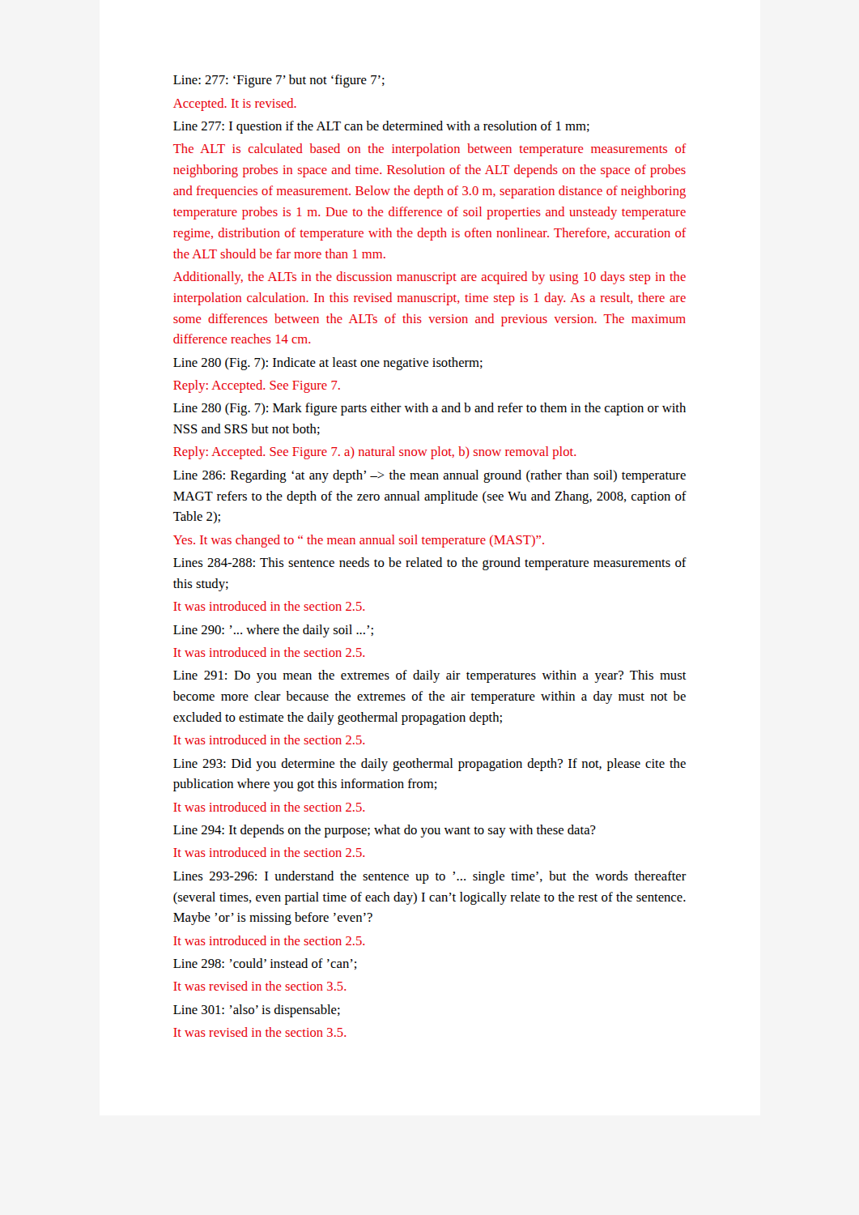Line: 277: ‘Figure 7’ but not ‘figure 7’;
Accepted. It is revised.
Line 277: I question if the ALT can be determined with a resolution of 1 mm;
The ALT is calculated based on the interpolation between temperature measurements of neighboring probes in space and time. Resolution of the ALT depends on the space of probes and frequencies of measurement. Below the depth of 3.0 m, separation distance of neighboring temperature probes is 1 m. Due to the difference of soil properties and unsteady temperature regime, distribution of temperature with the depth is often nonlinear. Therefore, accuration of the ALT should be far more than 1 mm.
Additionally, the ALTs in the discussion manuscript are acquired by using 10 days step in the interpolation calculation. In this revised manuscript, time step is 1 day. As a result, there are some differences between the ALTs of this version and previous version. The maximum difference reaches 14 cm.
Line 280 (Fig. 7): Indicate at least one negative isotherm;
Reply: Accepted. See Figure 7.
Line 280 (Fig. 7): Mark figure parts either with a and b and refer to them in the caption or with NSS and SRS but not both;
Reply: Accepted. See Figure 7. a) natural snow plot, b) snow removal plot.
Line 286: Regarding ‘at any depth’ –> the mean annual ground (rather than soil) temperature MAGT refers to the depth of the zero annual amplitude (see Wu and Zhang, 2008, caption of Table 2);
Yes. It was changed to “ the mean annual soil temperature (MAST)”.
Lines 284-288: This sentence needs to be related to the ground temperature measurements of this study;
It was introduced in the section 2.5.
Line 290: ’... where the daily soil ...’;
It was introduced in the section 2.5.
Line 291: Do you mean the extremes of daily air temperatures within a year? This must become more clear because the extremes of the air temperature within a day must not be excluded to estimate the daily geothermal propagation depth;
It was introduced in the section 2.5.
Line 293: Did you determine the daily geothermal propagation depth? If not, please cite the publication where you got this information from;
It was introduced in the section 2.5.
Line 294: It depends on the purpose; what do you want to say with these data?
It was introduced in the section 2.5.
Lines 293-296: I understand the sentence up to ’... single time’, but the words thereafter (several times, even partial time of each day) I can’t logically relate to the rest of the sentence. Maybe ’or’ is missing before ’even’?
It was introduced in the section 2.5.
Line 298: ’could’ instead of ’can’;
It was revised in the section 3.5.
Line 301: ’also’ is dispensable;
It was revised in the section 3.5.